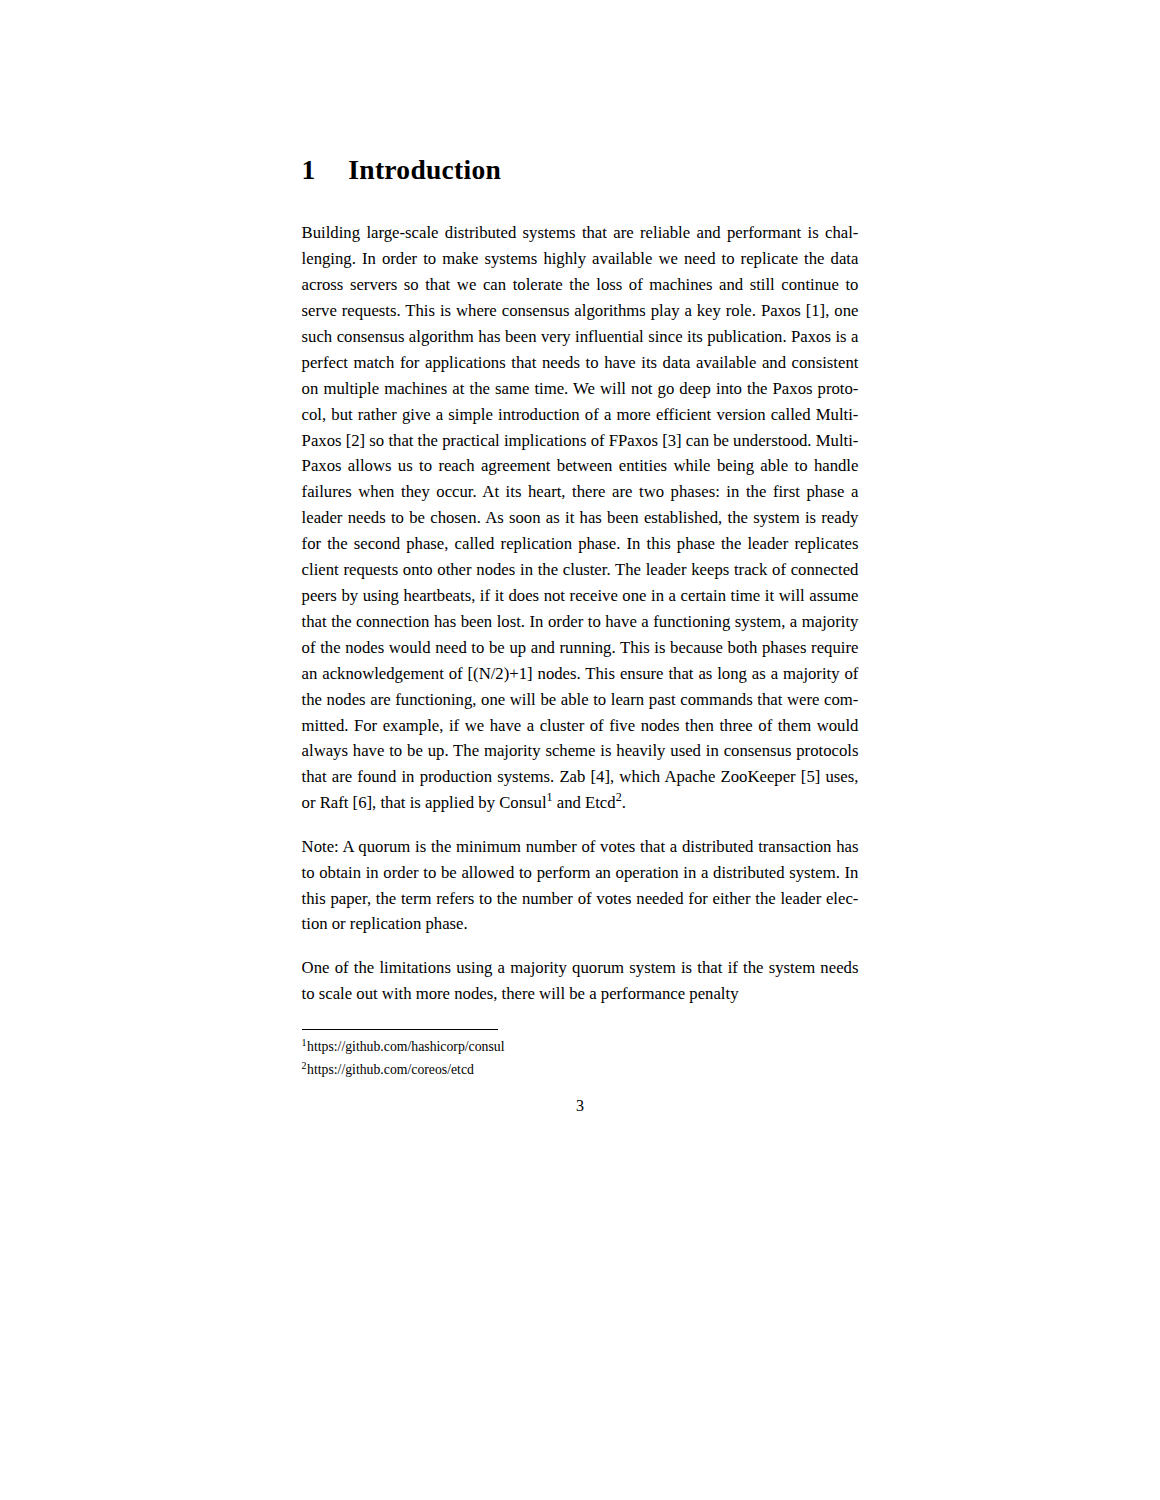1 Introduction
Building large-scale distributed systems that are reliable and performant is challenging. In order to make systems highly available we need to replicate the data across servers so that we can tolerate the loss of machines and still continue to serve requests. This is where consensus algorithms play a key role. Paxos [1], one such consensus algorithm has been very influential since its publication. Paxos is a perfect match for applications that needs to have its data available and consistent on multiple machines at the same time. We will not go deep into the Paxos protocol, but rather give a simple introduction of a more efficient version called Multi-Paxos [2] so that the practical implications of FPaxos [3] can be understood. Multi-Paxos allows us to reach agreement between entities while being able to handle failures when they occur. At its heart, there are two phases: in the first phase a leader needs to be chosen. As soon as it has been established, the system is ready for the second phase, called replication phase. In this phase the leader replicates client requests onto other nodes in the cluster. The leader keeps track of connected peers by using heartbeats, if it does not receive one in a certain time it will assume that the connection has been lost. In order to have a functioning system, a majority of the nodes would need to be up and running. This is because both phases require an acknowledgement of [(N/2)+1] nodes. This ensure that as long as a majority of the nodes are functioning, one will be able to learn past commands that were committed. For example, if we have a cluster of five nodes then three of them would always have to be up. The majority scheme is heavily used in consensus protocols that are found in production systems. Zab [4], which Apache ZooKeeper [5] uses, or Raft [6], that is applied by Consul1 and Etcd2.
Note: A quorum is the minimum number of votes that a distributed transaction has to obtain in order to be allowed to perform an operation in a distributed system. In this paper, the term refers to the number of votes needed for either the leader election or replication phase.
One of the limitations using a majority quorum system is that if the system needs to scale out with more nodes, there will be a performance penalty
1https://github.com/hashicorp/consul
2https://github.com/coreos/etcd
3